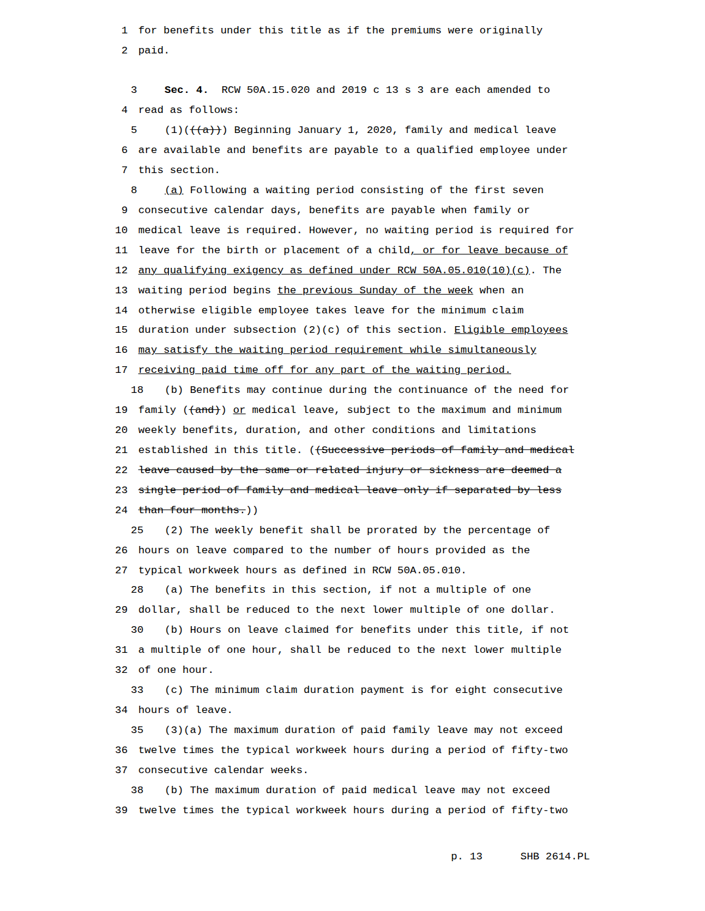1for benefits under this title as if the premiums were originally
2paid.
3 Sec. 4. RCW 50A.15.020 and 2019 c 13 s 3 are each amended to
4read as follows:
5(1)(((a))) Beginning January 1, 2020, family and medical leave
6are available and benefits are payable to a qualified employee under
7this section.
8(a) Following a waiting period consisting of the first seven
9consecutive calendar days, benefits are payable when family or
10medical leave is required. However, no waiting period is required for
11leave for the birth or placement of a child, or for leave because of
12 any qualifying exigency as defined under RCW 50A.05.010(10)(c). The
13waiting period begins the previous Sunday of the week when an
14otherwise eligible employee takes leave for the minimum claim
15duration under subsection (2)(c) of this section. Eligible employees
16 may satisfy the waiting period requirement while simultaneously
17 receiving paid time off for any part of the waiting period.
18(b) Benefits may continue during the continuance of the need for
19family ((and)) or medical leave, subject to the maximum and minimum
20weekly benefits, duration, and other conditions and limitations
21established in this title. ((Successive periods of family and medical
22 leave caused by the same or related injury or sickness are deemed a
23 single period of family and medical leave only if separated by less
24 than four months.))
25(2) The weekly benefit shall be prorated by the percentage of
26hours on leave compared to the number of hours provided as the
27typical workweek hours as defined in RCW 50A.05.010.
28(a) The benefits in this section, if not a multiple of one
29dollar, shall be reduced to the next lower multiple of one dollar.
30(b) Hours on leave claimed for benefits under this title, if not
31a multiple of one hour, shall be reduced to the next lower multiple
32of one hour.
33(c) The minimum claim duration payment is for eight consecutive
34hours of leave.
35(3)(a) The maximum duration of paid family leave may not exceed
36twelve times the typical workweek hours during a period of fifty-two
37consecutive calendar weeks.
38(b) The maximum duration of paid medical leave may not exceed
39twelve times the typical workweek hours during a period of fifty-two
p. 13 SHB 2614.PL